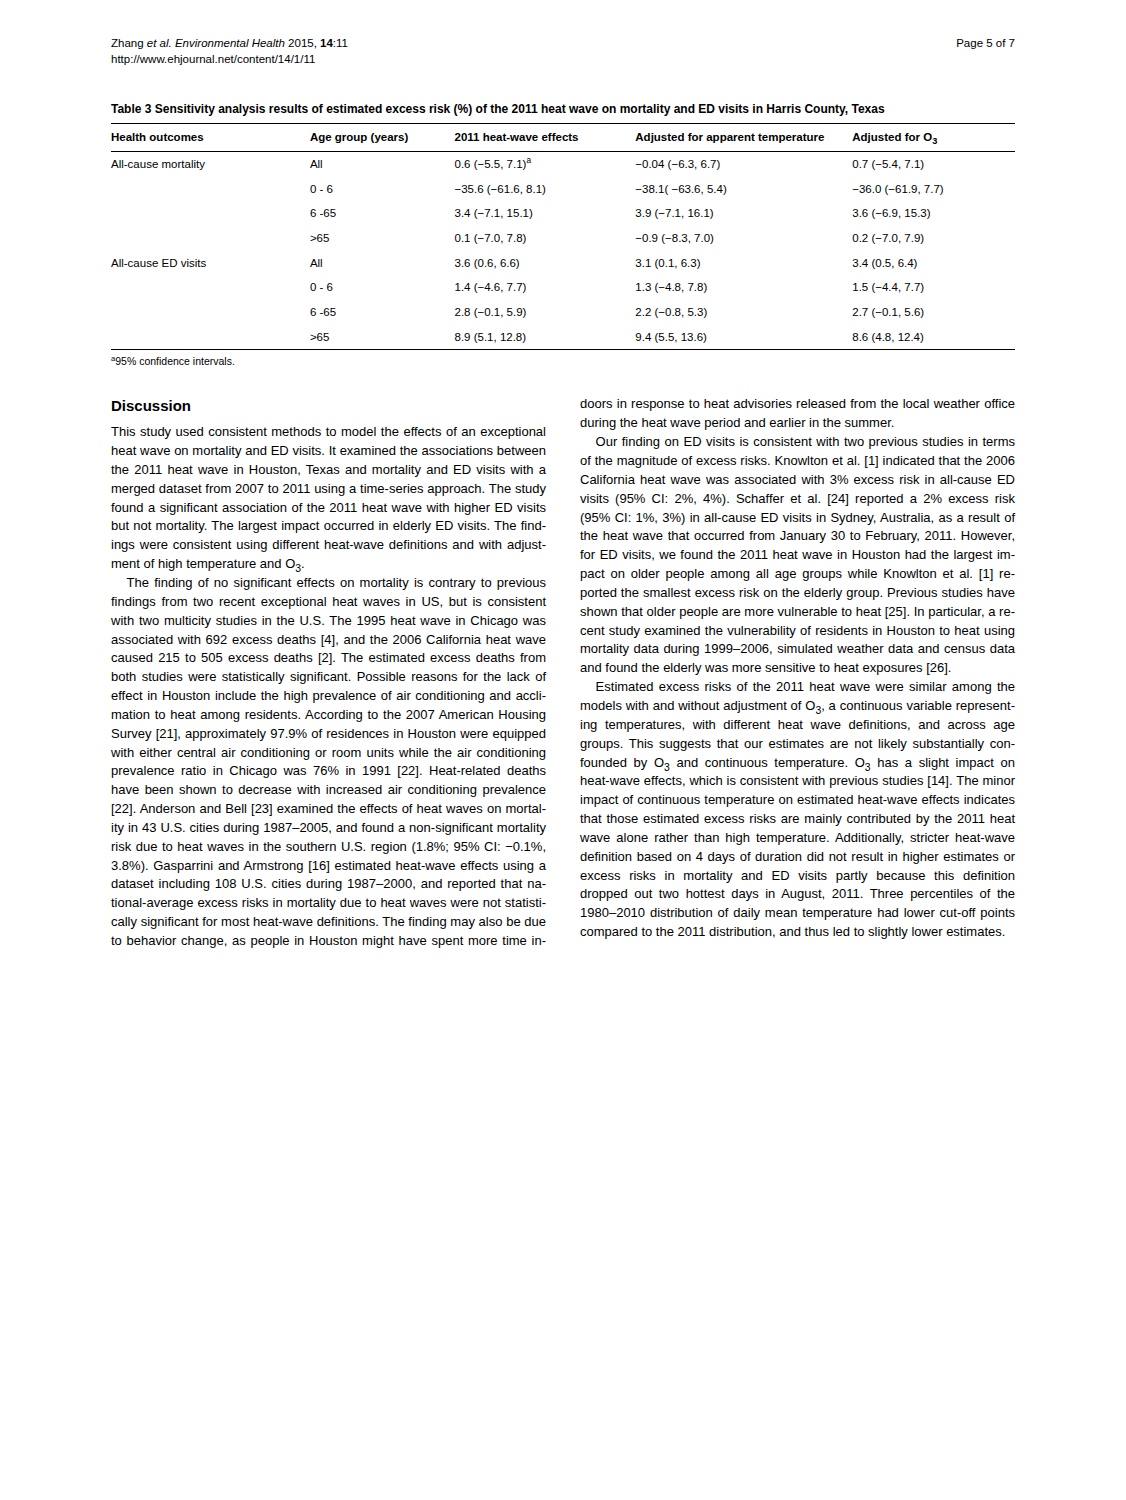Zhang et al. Environmental Health 2015, 14:11
http://www.ehjournal.net/content/14/1/11
Page 5 of 7
Table 3 Sensitivity analysis results of estimated excess risk (%) of the 2011 heat wave on mortality and ED visits in Harris County, Texas
| Health outcomes | Age group (years) | 2011 heat-wave effects | Adjusted for apparent temperature | Adjusted for O 3 |
| --- | --- | --- | --- | --- |
| All-cause mortality | All | 0.6 (−5.5, 7.1) a | −0.04 (−6.3, 6.7) | 0.7 (−5.4, 7.1) |
| | 0 - 6 | −35.6 (−61.6, 8.1) | −38.1( −63.6, 5.4) | −36.0 (−61.9, 7.7) |
| | 6 -65 | 3.4 (−7.1, 15.1) | 3.9 (−7.1, 16.1) | 3.6 (−6.9, 15.3) |
| | >65 | 0.1 (−7.0, 7.8) | −0.9 (−8.3, 7.0) | 0.2 (−7.0, 7.9) |
| All-cause ED visits | All | 3.6 (0.6, 6.6) | 3.1 (0.1, 6.3) | 3.4 (0.5, 6.4) |
| | 0 - 6 | 1.4 (−4.6, 7.7) | 1.3 (−4.8, 7.8) | 1.5 (−4.4, 7.7) |
| | 6 -65 | 2.8 (−0.1, 5.9) | 2.2 (−0.8, 5.3) | 2.7 (−0.1, 5.6) |
| | >65 | 8.9 (5.1, 12.8) | 9.4 (5.5, 13.6) | 8.6 (4.8, 12.4) |
a95% confidence intervals.
Discussion
This study used consistent methods to model the effects of an exceptional heat wave on mortality and ED visits. It examined the associations between the 2011 heat wave in Houston, Texas and mortality and ED visits with a merged dataset from 2007 to 2011 using a time-series approach. The study found a significant association of the 2011 heat wave with higher ED visits but not mortality. The largest impact occurred in elderly ED visits. The findings were consistent using different heat-wave definitions and with adjustment of high temperature and O3.
The finding of no significant effects on mortality is contrary to previous findings from two recent exceptional heat waves in US, but is consistent with two multicity studies in the U.S. The 1995 heat wave in Chicago was associated with 692 excess deaths [4], and the 2006 California heat wave caused 215 to 505 excess deaths [2]. The estimated excess deaths from both studies were statistically significant. Possible reasons for the lack of effect in Houston include the high prevalence of air conditioning and acclimation to heat among residents. According to the 2007 American Housing Survey [21], approximately 97.9% of residences in Houston were equipped with either central air conditioning or room units while the air conditioning prevalence ratio in Chicago was 76% in 1991 [22]. Heat-related deaths have been shown to decrease with increased air conditioning prevalence [22]. Anderson and Bell [23] examined the effects of heat waves on mortality in 43 U.S. cities during 1987–2005, and found a non-significant mortality risk due to heat waves in the southern U.S. region (1.8%; 95% CI: −0.1%, 3.8%). Gasparrini and Armstrong [16] estimated heat-wave effects using a dataset including 108 U.S. cities during 1987–2000, and reported that national-average excess risks in mortality due to heat waves were not statistically significant for most heat-wave definitions. The finding may also be due to behavior change, as people in Houston might have spent more time indoors in response to heat advisories released from the local weather office during the heat wave period and earlier in the summer.
Our finding on ED visits is consistent with two previous studies in terms of the magnitude of excess risks. Knowlton et al. [1] indicated that the 2006 California heat wave was associated with 3% excess risk in all-cause ED visits (95% CI: 2%, 4%). Schaffer et al. [24] reported a 2% excess risk (95% CI: 1%, 3%) in all-cause ED visits in Sydney, Australia, as a result of the heat wave that occurred from January 30 to February, 2011. However, for ED visits, we found the 2011 heat wave in Houston had the largest impact on older people among all age groups while Knowlton et al. [1] reported the smallest excess risk on the elderly group. Previous studies have shown that older people are more vulnerable to heat [25]. In particular, a recent study examined the vulnerability of residents in Houston to heat using mortality data during 1999–2006, simulated weather data and census data and found the elderly was more sensitive to heat exposures [26].
Estimated excess risks of the 2011 heat wave were similar among the models with and without adjustment of O3, a continuous variable representing temperatures, with different heat wave definitions, and across age groups. This suggests that our estimates are not likely substantially confounded by O3 and continuous temperature. O3 has a slight impact on heat-wave effects, which is consistent with previous studies [14]. The minor impact of continuous temperature on estimated heat-wave effects indicates that those estimated excess risks are mainly contributed by the 2011 heat wave alone rather than high temperature. Additionally, stricter heat-wave definition based on 4 days of duration did not result in higher estimates or excess risks in mortality and ED visits partly because this definition dropped out two hottest days in August, 2011. Three percentiles of the 1980–2010 distribution of daily mean temperature had lower cut-off points compared to the 2011 distribution, and thus led to slightly lower estimates.